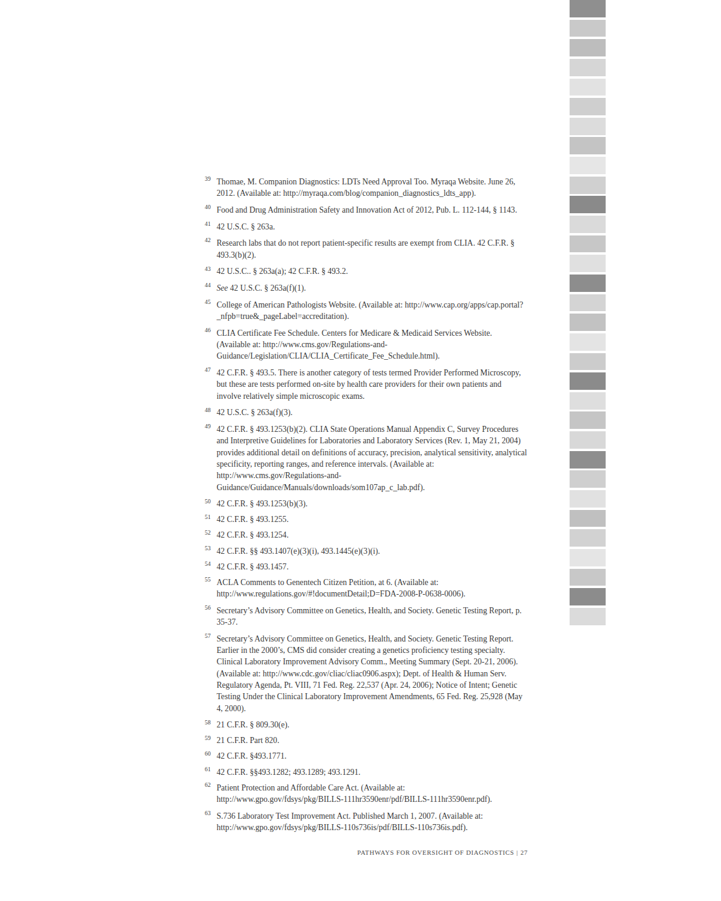Thomae, M. Companion Diagnostics: LDTs Need Approval Too. Myraqa Website. June 26, 2012. (Available at: http://myraqa.com/blog/companion_diagnostics_ldts_app).
Food and Drug Administration Safety and Innovation Act of 2012, Pub. L. 112-144, § 1143.
42 U.S.C. § 263a.
Research labs that do not report patient-specific results are exempt from CLIA. 42 C.F.R. § 493.3(b)(2).
42 U.S.C.. § 263a(a); 42 C.F.R. § 493.2.
See 42 U.S.C. § 263a(f)(1).
College of American Pathologists Website. (Available at: http://www.cap.org/apps/cap.portal?_nfpb=true&_pageLabel=accreditation).
CLIA Certificate Fee Schedule. Centers for Medicare & Medicaid Services Website. (Available at: http://www.cms.gov/Regulations-and-Guidance/Legislation/CLIA/CLIA_Certificate_Fee_Schedule.html).
42 C.F.R. § 493.5. There is another category of tests termed Provider Performed Microscopy, but these are tests performed on-site by health care providers for their own patients and involve relatively simple microscopic exams.
42 U.S.C. § 263a(f)(3).
42 C.F.R. § 493.1253(b)(2). CLIA State Operations Manual Appendix C, Survey Procedures and Interpretive Guidelines for Laboratories and Laboratory Services (Rev. 1, May 21, 2004) provides additional detail on definitions of accuracy, precision, analytical sensitivity, analytical specificity, reporting ranges, and reference intervals. (Available at: http://www.cms.gov/Regulations-and-Guidance/Guidance/Manuals/downloads/som107ap_c_lab.pdf).
42 C.F.R. § 493.1253(b)(3).
42 C.F.R. § 493.1255.
42 C.F.R. § 493.1254.
42 C.F.R. §§ 493.1407(e)(3)(i), 493.1445(e)(3)(i).
42 C.F.R. § 493.1457.
ACLA Comments to Genentech Citizen Petition, at 6. (Available at: http://www.regulations.gov/#!documentDetail;D=FDA-2008-P-0638-0006).
Secretary’s Advisory Committee on Genetics, Health, and Society. Genetic Testing Report, p. 35-37.
Secretary’s Advisory Committee on Genetics, Health, and Society. Genetic Testing Report. Earlier in the 2000’s, CMS did consider creating a genetics proficiency testing specialty. Clinical Laboratory Improvement Advisory Comm., Meeting Summary (Sept. 20-21, 2006). (Available at: http://www.cdc.gov/cliac/cliac0906.aspx); Dept. of Health & Human Serv. Regulatory Agenda, Pt. VIII, 71 Fed. Reg. 22,537 (Apr. 24, 2006); Notice of Intent; Genetic Testing Under the Clinical Laboratory Improvement Amendments, 65 Fed. Reg. 25,928 (May 4, 2000).
21 C.F.R. § 809.30(e).
21 C.F.R. Part 820.
42 C.F.R. §493.1771.
42 C.F.R. §§493.1282; 493.1289; 493.1291.
Patient Protection and Affordable Care Act. (Available at: http://www.gpo.gov/fdsys/pkg/BILLS-111hr3590enr/pdf/BILLS-111hr3590enr.pdf).
S.736 Laboratory Test Improvement Act. Published March 1, 2007. (Available at: http://www.gpo.gov/fdsys/pkg/BILLS-110s736is/pdf/BILLS-110s736is.pdf).
Pathways for Oversight of Diagnostics|27